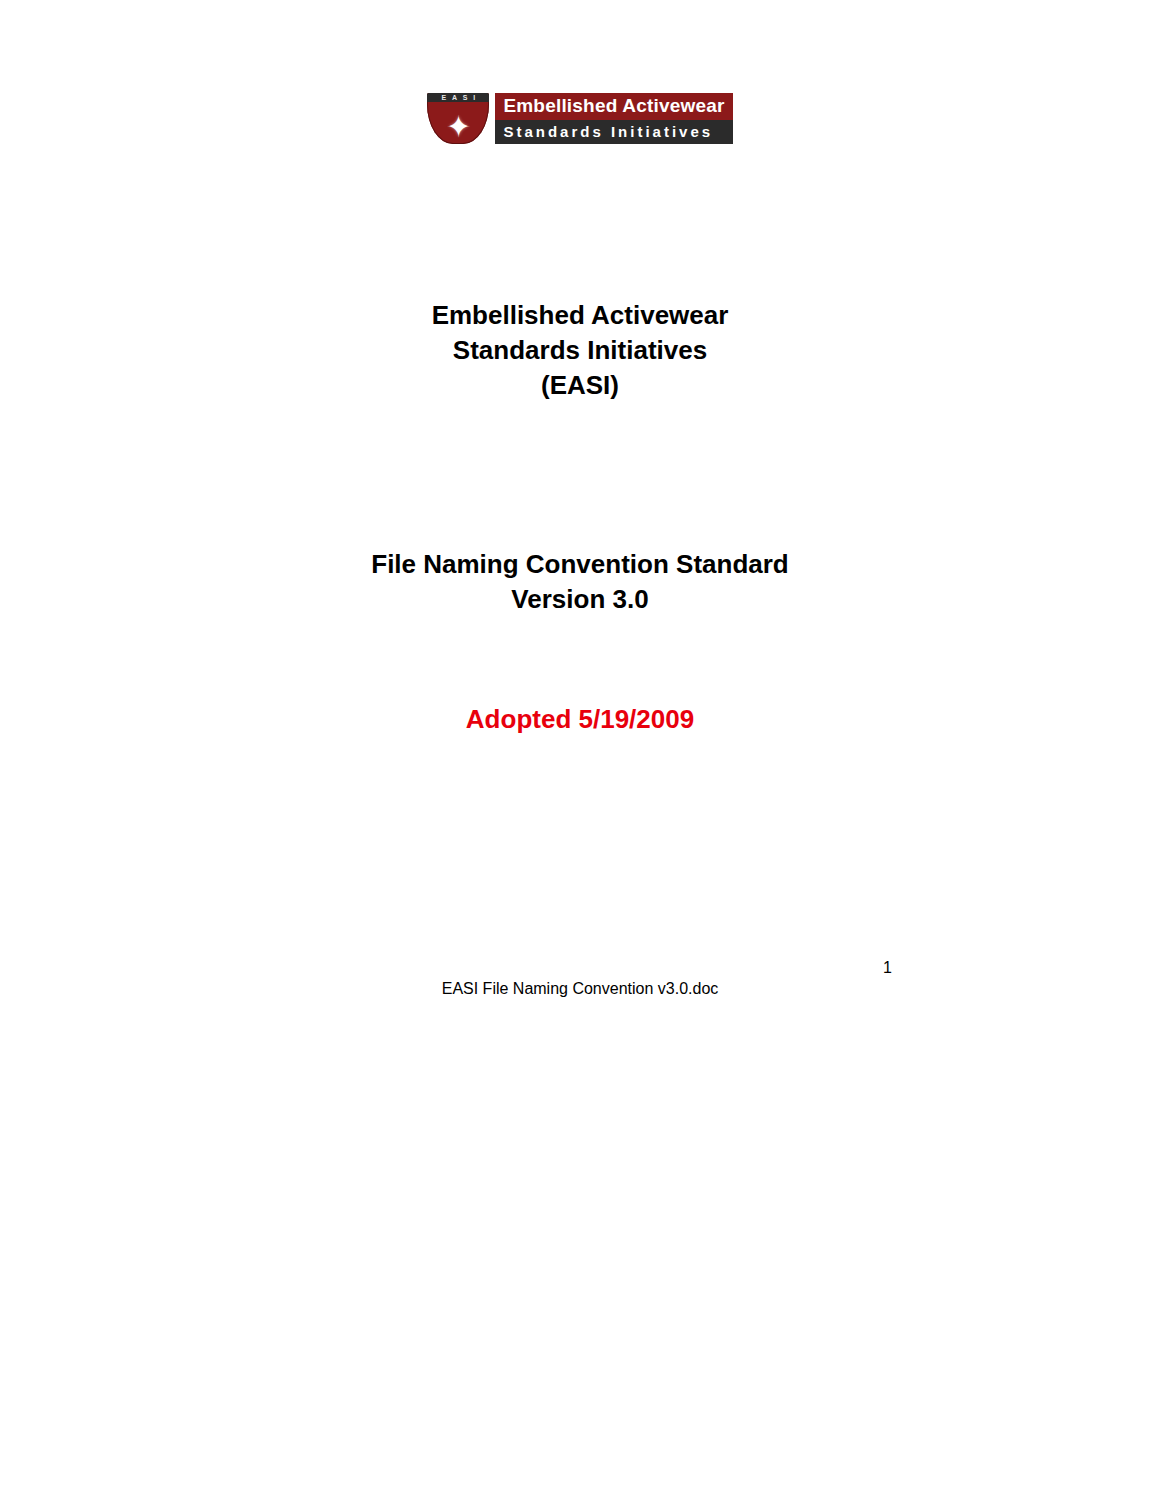E A S I
✦
Embellished Activewear
Standards Initiatives
Embellished Activewear
Standards Initiatives
(EASI)
File Naming Convention Standard
Version 3.0
Adopted 5/19/2009
1
EASI File Naming Convention v3.0.doc